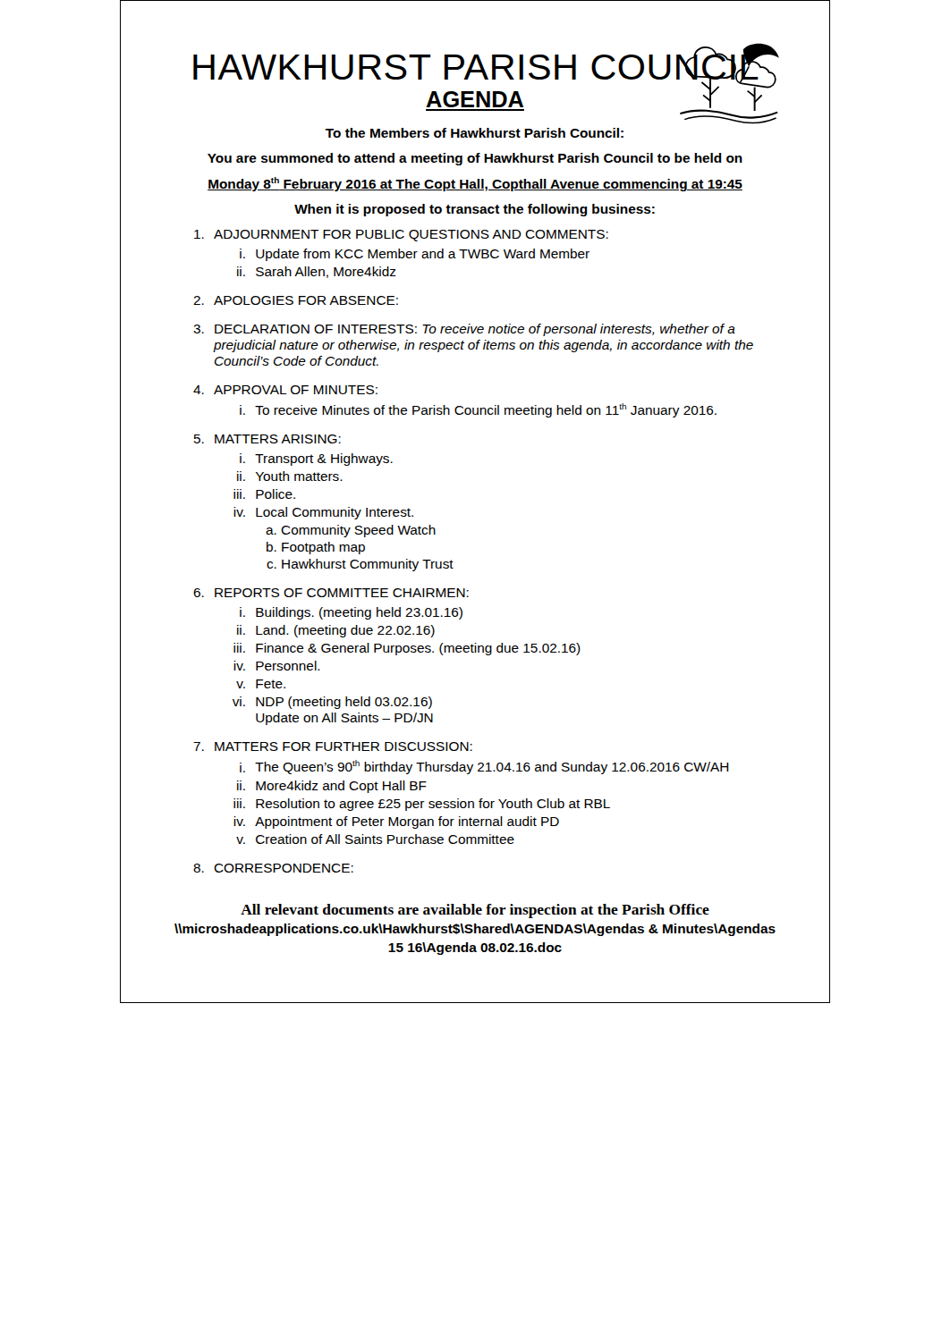HAWKHURST PARISH COUNCIL
AGENDA
To the Members of Hawkhurst Parish Council:
You are summoned to attend a meeting of Hawkhurst Parish Council to be held on
Monday 8th February 2016 at The Copt Hall, Copthall Avenue commencing at 19:45
When it is proposed to transact the following business:
ADJOURNMENT FOR PUBLIC QUESTIONS AND COMMENTS:
Update from KCC Member and a TWBC Ward Member
Sarah Allen, More4kidz
APOLOGIES FOR ABSENCE:
DECLARATION OF INTERESTS: To receive notice of personal interests, whether of a prejudicial nature or otherwise, in respect of items on this agenda, in accordance with the Council’s Code of Conduct.
APPROVAL OF MINUTES:
To receive Minutes of the Parish Council meeting held on 11th January 2016.
MATTERS ARISING:
Transport & Highways.
Youth matters.
Police.
Local Community Interest.
Community Speed Watch
Footpath map
Hawkhurst Community Trust
REPORTS OF COMMITTEE CHAIRMEN:
Buildings. (meeting held 23.01.16)
Land. (meeting due 22.02.16)
Finance & General Purposes. (meeting due 15.02.16)
Personnel.
Fete.
NDP (meeting held 03.02.16)
Update on All Saints – PD/JN
MATTERS FOR FURTHER DISCUSSION:
The Queen’s 90th birthday Thursday 21.04.16 and Sunday 12.06.2016 CW/AH
More4kidz and Copt Hall BF
Resolution to agree £25 per session for Youth Club at RBL
Appointment of Peter Morgan for internal audit PD
Creation of All Saints Purchase Committee
CORRESPONDENCE:
All relevant documents are available for inspection at the Parish Office
\\microshadeapplications.co.uk\Hawkhurst$\Shared\AGENDAS\Agendas & Minutes\Agendas 15 16\Agenda 08.02.16.doc